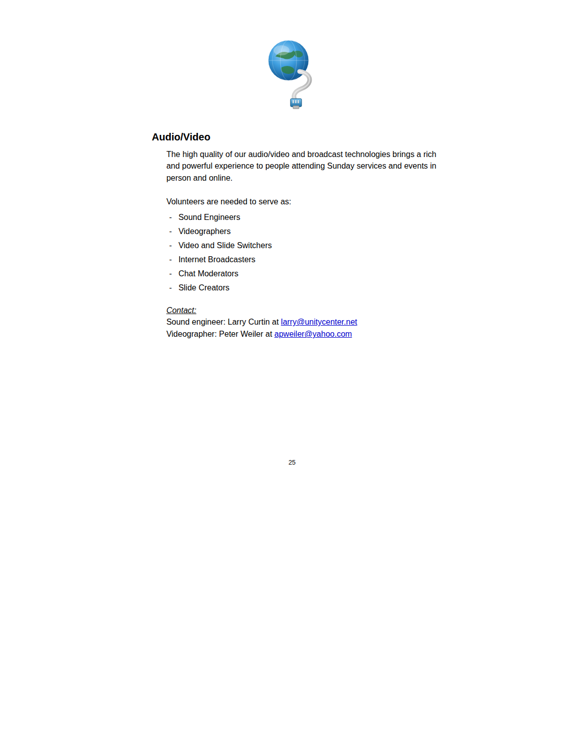Audio/Video
The high quality of our audio/video and broadcast technologies brings a rich and powerful experience to people attending Sunday services and events in person and online.
Volunteers are needed to serve as:
Sound Engineers
Videographers
Video and Slide Switchers
Internet Broadcasters
Chat Moderators
Slide Creators
Contact:
Sound engineer: Larry Curtin at larry@unitycenter.net
Videographer: Peter Weiler at apweiler@yahoo.com
25